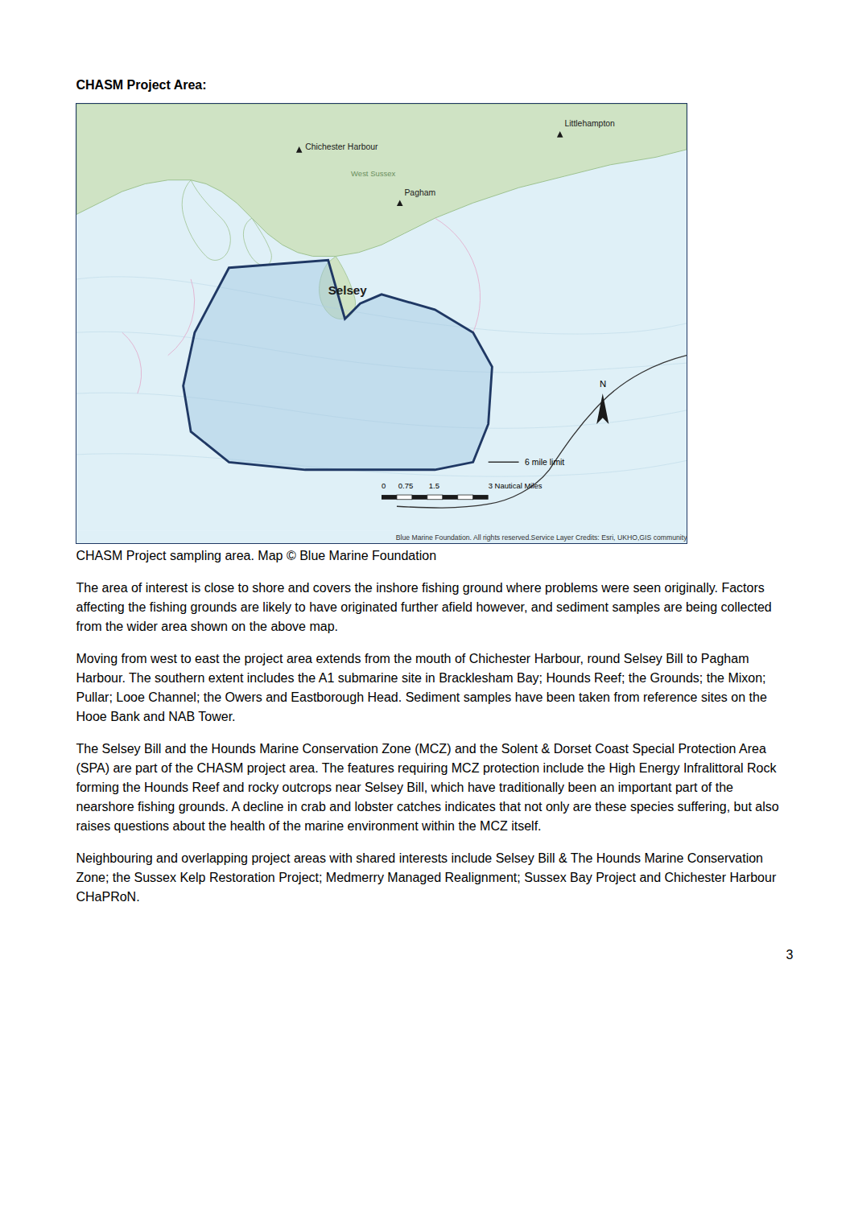CHASM Project Area:
Chichester Harbour West Sussex Pagham Littlehampton Selsey N 6 mile limit 0 0.75 1.5 3 Nautical Miles
Blue Marine Foundation. All rights reserved.Service Layer Credits: Esri, UKHO,GIS community
CHASM Project sampling area. Map © Blue Marine Foundation
The area of interest is close to shore and covers the inshore fishing ground where problems were seen originally. Factors affecting the fishing grounds are likely to have originated further afield however, and sediment samples are being collected from the wider area shown on the above map.
Moving from west to east the project area extends from the mouth of Chichester Harbour, round Selsey Bill to Pagham Harbour. The southern extent includes the A1 submarine site in Bracklesham Bay; Hounds Reef; the Grounds; the Mixon; Pullar; Looe Channel; the Owers and Eastborough Head. Sediment samples have been taken from reference sites on the Hooe Bank and NAB Tower.
The Selsey Bill and the Hounds Marine Conservation Zone (MCZ) and the Solent & Dorset Coast Special Protection Area (SPA) are part of the CHASM project area. The features requiring MCZ protection include the High Energy Infralittoral Rock forming the Hounds Reef and rocky outcrops near Selsey Bill, which have traditionally been an important part of the nearshore fishing grounds. A decline in crab and lobster catches indicates that not only are these species suffering, but also raises questions about the health of the marine environment within the MCZ itself.
Neighbouring and overlapping project areas with shared interests include Selsey Bill & The Hounds Marine Conservation Zone; the Sussex Kelp Restoration Project; Medmerry Managed Realignment; Sussex Bay Project and Chichester Harbour CHaPRoN.
3